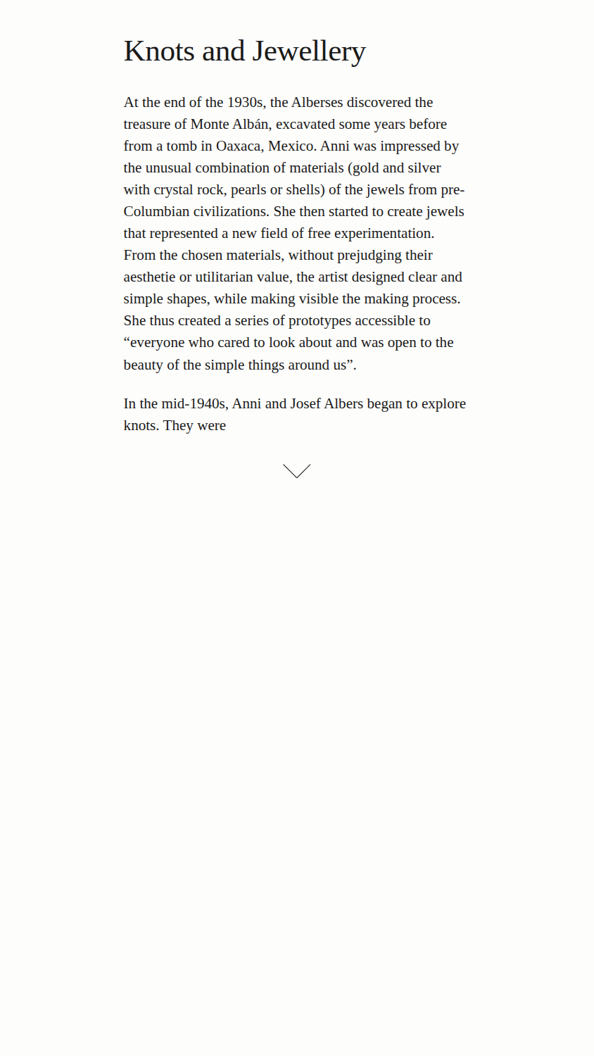Knots and Jewellery
At the end of the 1930s, the Alberses discovered the treasure of Monte Albán, excavated some years before from a tomb in Oaxaca, Mexico. Anni was impressed by the unusual combination of materials (gold and silver with crystal rock, pearls or shells) of the jewels from pre-Columbian civilizations. She then started to create jewels that represented a new field of free experimentation. From the chosen materials, without prejudging their aesthetie or utilitarian value, the artist designed clear and simple shapes, while making visible the making process. She thus created a series of prototypes accessible to “everyone who cared to look about and was open to the beauty of the simple things around us”.
In the mid-1940s, Anni and Josef Albers began to explore knots. They were